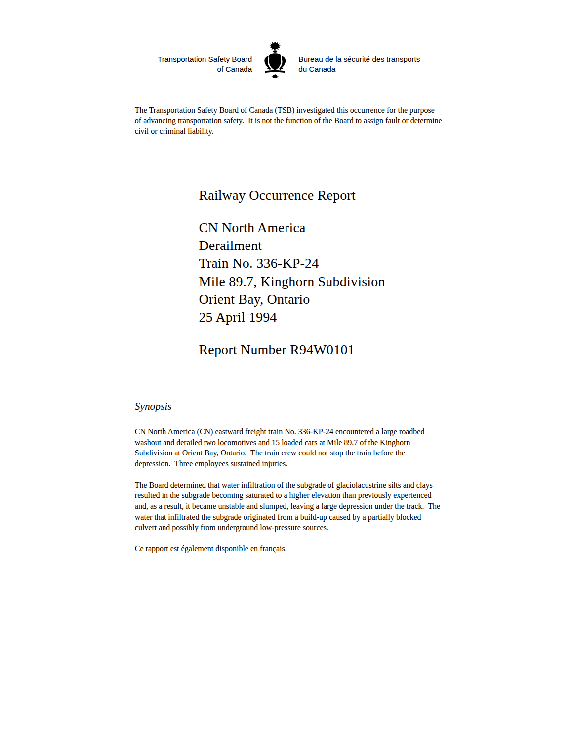Transportation Safety Board
of Canada
Bureau de la sécurité des transports
du Canada
The Transportation Safety Board of Canada (TSB) investigated this occurrence for the purpose of advancing transportation safety. It is not the function of the Board to assign fault or determine civil or criminal liability.
Railway Occurrence Report
CN North America
Derailment
Train No. 336-KP-24
Mile 89.7, Kinghorn Subdivision
Orient Bay, Ontario
25 April 1994
Report Number R94W0101
Synopsis
CN North America (CN) eastward freight train No. 336-KP-24 encountered a large roadbed washout and derailed two locomotives and 15 loaded cars at Mile 89.7 of the Kinghorn Subdivision at Orient Bay, Ontario. The train crew could not stop the train before the depression. Three employees sustained injuries.
The Board determined that water infiltration of the subgrade of glaciolacustrine silts and clays resulted in the subgrade becoming saturated to a higher elevation than previously experienced and, as a result, it became unstable and slumped, leaving a large depression under the track. The water that infiltrated the subgrade originated from a build-up caused by a partially blocked culvert and possibly from underground low-pressure sources.
Ce rapport est également disponible en français.